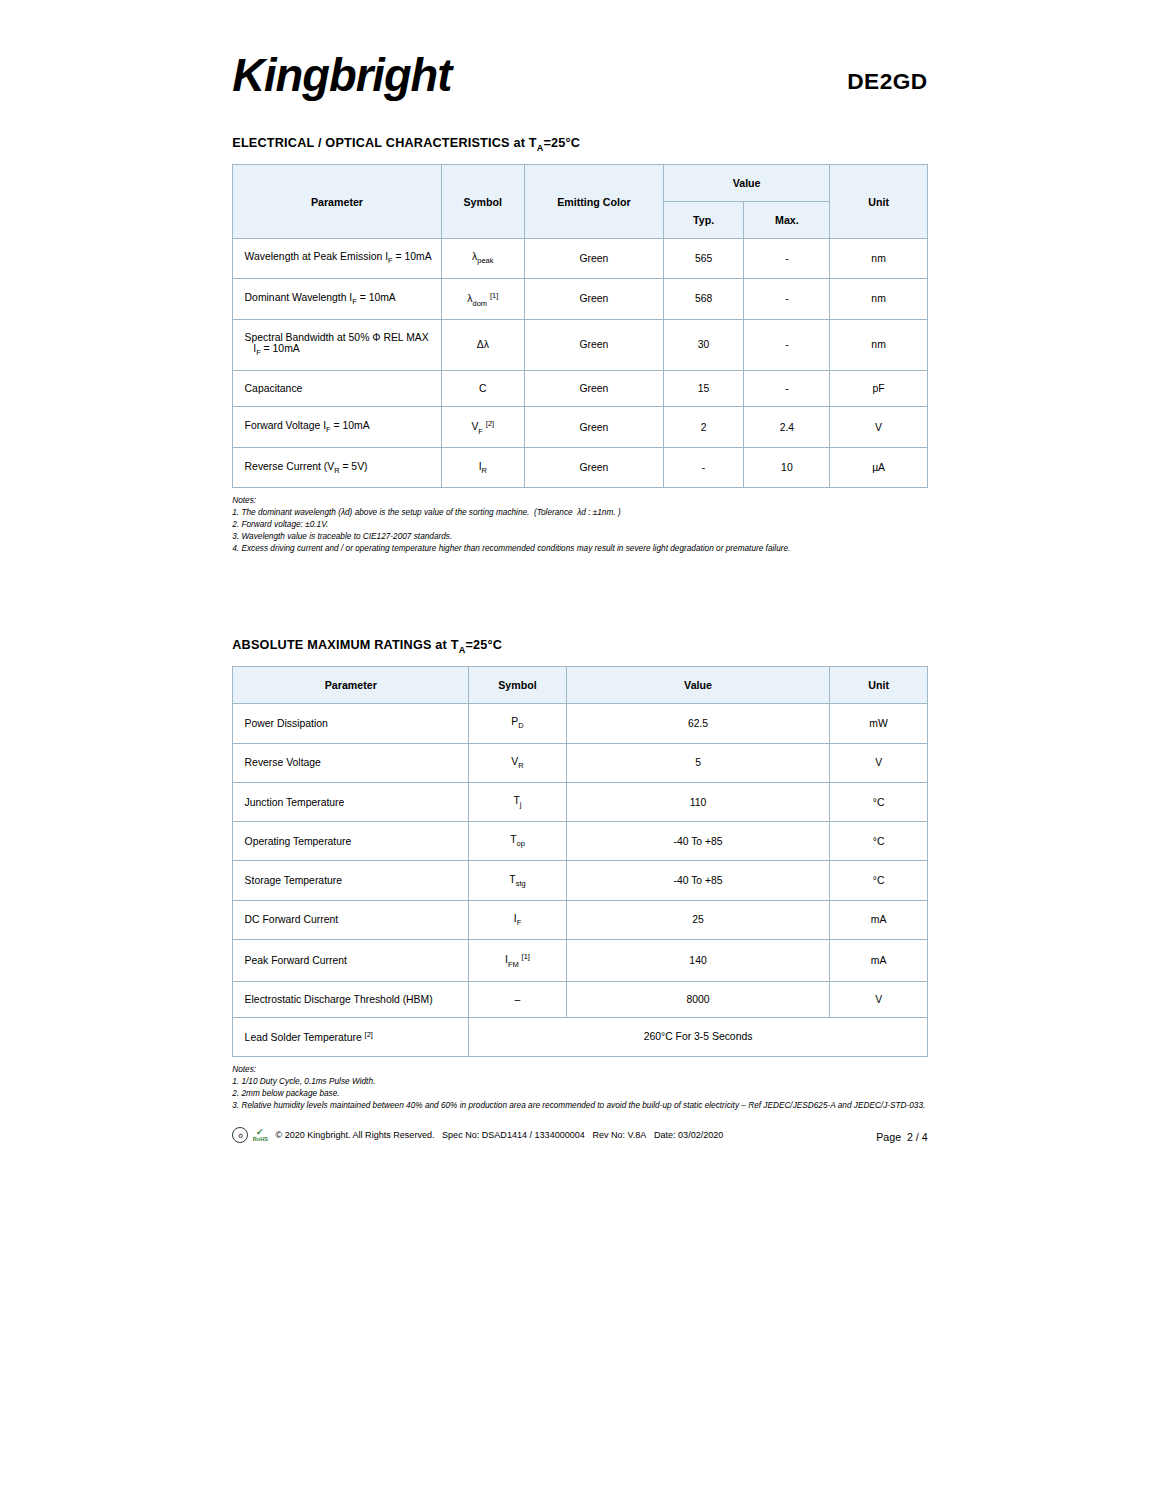Kingbright
DE2GD
ELECTRICAL / OPTICAL CHARACTERISTICS at TA=25°C
| Parameter | Symbol | Emitting Color | Value | Unit |
| --- | --- | --- | --- | --- |
| Typ. | Max. |
| Wavelength at Peak Emission I F = 10mA | λ peak | Green | 565 | - | nm |
| Dominant Wavelength I F = 10mA | λ dom [1] | Green | 568 | - | nm |
| Spectral Bandwidth at 50% Φ REL MAX I F = 10mA | Δλ | Green | 30 | - | nm |
| Capacitance | C | Green | 15 | - | pF |
| Forward Voltage I F = 10mA | V F [2] | Green | 2 | 2.4 | V |
| Reverse Current (V R = 5V) | I R | Green | - | 10 | µA |
Notes:
1. The dominant wavelength (λd) above is the setup value of the sorting machine. (Tolerance λd : ±1nm. )
2. Forward voltage: ±0.1V.
3. Wavelength value is traceable to CIE127-2007 standards.
4. Excess driving current and / or operating temperature higher than recommended conditions may result in severe light degradation or premature failure.
ABSOLUTE MAXIMUM RATINGS at TA=25°C
| Parameter | Symbol | Value | Unit |
| --- | --- | --- | --- |
| Power Dissipation | P D | 62.5 | mW |
| Reverse Voltage | V R | 5 | V |
| Junction Temperature | T j | 110 | °C |
| Operating Temperature | T op | -40 To +85 | °C |
| Storage Temperature | T stg | -40 To +85 | °C |
| DC Forward Current | I F | 25 | mA |
| Peak Forward Current | I FM [1] | 140 | mA |
| Electrostatic Discharge Threshold (HBM) | – | 8000 | V |
| Lead Solder Temperature [2] | 260°C For 3-5 Seconds |
Notes:
1. 1/10 Duty Cycle, 0.1ms Pulse Width.
2. 2mm below package base.
3. Relative humidity levels maintained between 40% and 60% in production area are recommended to avoid the build-up of static electricity – Ref JEDEC/JESD625-A and JEDEC/J-STD-033.
♻ ✓RoHS
© 2020 Kingbright. All Rights Reserved. Spec No: DSAD1414 / 1334000004 Rev No: V.8A Date: 03/02/2020
Page 2 / 4